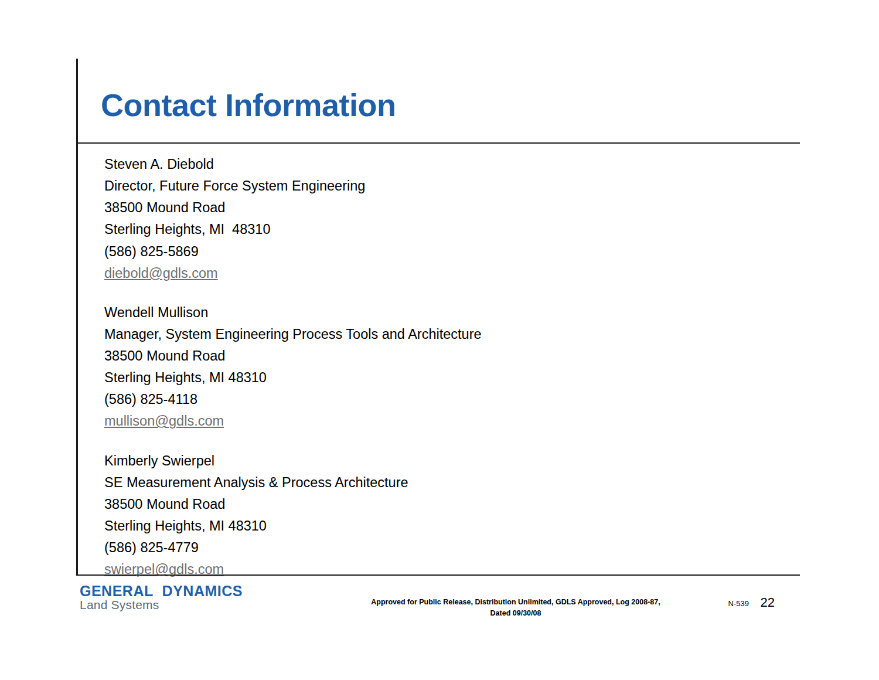Contact Information
Steven A. Diebold
Director, Future Force System Engineering
38500 Mound Road
Sterling Heights, MI 48310
(586) 825-5869
diebold@gdls.com
Wendell Mullison
Manager, System Engineering Process Tools and Architecture
38500 Mound Road
Sterling Heights, MI 48310
(586) 825-4118
mullison@gdls.com
Kimberly Swierpel
SE Measurement Analysis & Process Architecture
38500 Mound Road
Sterling Heights, MI 48310
(586) 825-4779
swierpel@gdls.com
GENERAL DYNAMICS
Land Systems
Approved for Public Release, Distribution Unlimited, GDLS Approved, Log 2008-87,
Dated 09/30/08
N-539
22